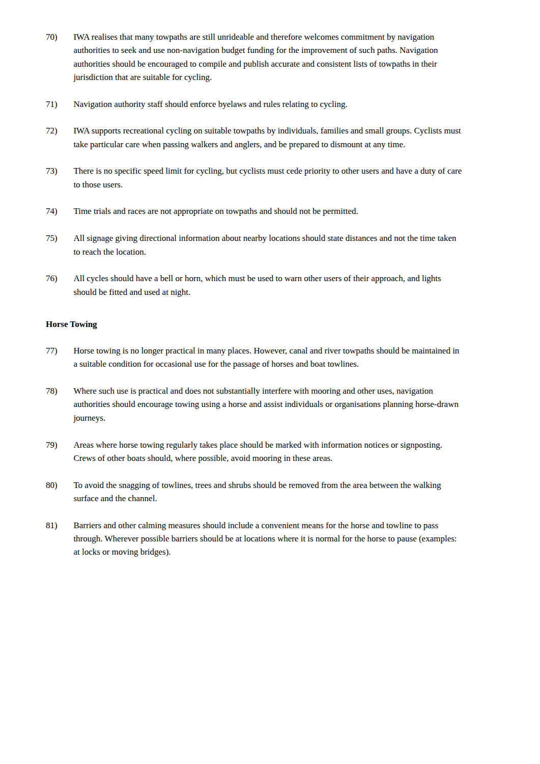IWA realises that many towpaths are still unrideable and therefore welcomes commitment by navigation authorities to seek and use non-navigation budget funding for the improvement of such paths. Navigation authorities should be encouraged to compile and publish accurate and consistent lists of towpaths in their jurisdiction that are suitable for cycling.
Navigation authority staff should enforce byelaws and rules relating to cycling.
IWA supports recreational cycling on suitable towpaths by individuals, families and small groups. Cyclists must take particular care when passing walkers and anglers, and be prepared to dismount at any time.
There is no specific speed limit for cycling, but cyclists must cede priority to other users and have a duty of care to those users.
Time trials and races are not appropriate on towpaths and should not be permitted.
All signage giving directional information about nearby locations should state distances and not the time taken to reach the location.
All cycles should have a bell or horn, which must be used to warn other users of their approach, and lights should be fitted and used at night.
Horse Towing
Horse towing is no longer practical in many places. However, canal and river towpaths should be maintained in a suitable condition for occasional use for the passage of horses and boat towlines.
Where such use is practical and does not substantially interfere with mooring and other uses, navigation authorities should encourage towing using a horse and assist individuals or organisations planning horse-drawn journeys.
Areas where horse towing regularly takes place should be marked with information notices or signposting. Crews of other boats should, where possible, avoid mooring in these areas.
To avoid the snagging of towlines, trees and shrubs should be removed from the area between the walking surface and the channel.
Barriers and other calming measures should include a convenient means for the horse and towline to pass through. Wherever possible barriers should be at locations where it is normal for the horse to pause (examples: at locks or moving bridges).